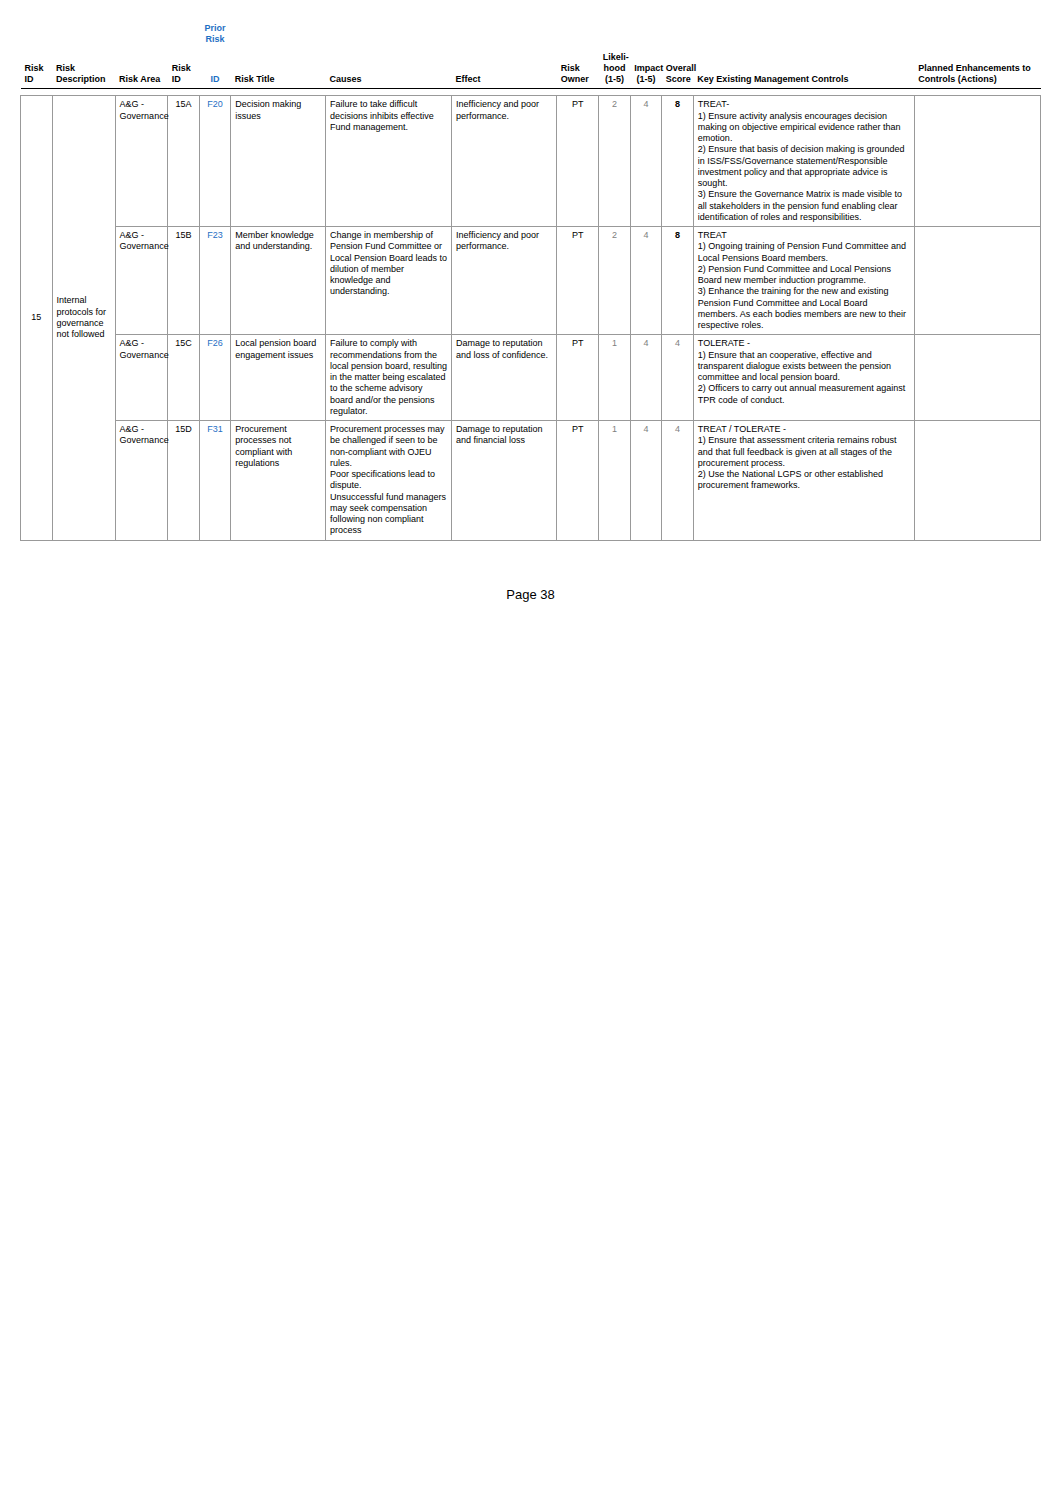| | | | | Prior Risk | | | | | | | | | |
| --- | --- | --- | --- | --- | --- | --- | --- | --- | --- | --- | --- | --- | --- |
| Risk ID | Risk Description | Risk Area | Risk ID | ID | Risk Title | Causes | Effect | Risk Owner | Likeli-hood (1-5) | Impact (1-5) | Overall Score | Key Existing Management Controls | Planned Enhancements to Controls (Actions) |
| 15 | Internal protocols for governance not followed | A&G - Governance | 15A | F20 | Decision making issues | Failure to take difficult decisions inhibits effective Fund management. | Inefficiency and poor performance. | PT | 2 | 4 | 8 | TREAT- 1) Ensure activity analysis encourages decision making on objective empirical evidence rather than emotion. 2) Ensure that basis of decision making is grounded in ISS/FSS/Governance statement/Responsible investment policy and that appropriate advice is sought. 3) Ensure the Governance Matrix is made visible to all stakeholders in the pension fund enabling clear identification of roles and responsibilities. | |
| A&G - Governance | 15B | F23 | Member knowledge and understanding. | Change in membership of Pension Fund Committee or Local Pension Board leads to dilution of member knowledge and understanding. | Inefficiency and poor performance. | PT | 2 | 4 | 8 | TREAT 1) Ongoing training of Pension Fund Committee and Local Pensions Board members. 2) Pension Fund Committee and Local Pensions Board new member induction programme. 3) Enhance the training for the new and existing Pension Fund Committee and Local Board members. As each bodies members are new to their respective roles. | |
| A&G - Governance | 15C | F26 | Local pension board engagement issues | Failure to comply with recommendations from the local pension board, resulting in the matter being escalated to the scheme advisory board and/or the pensions regulator. | Damage to reputation and loss of confidence. | PT | 1 | 4 | 4 | TOLERATE - 1) Ensure that an cooperative, effective and transparent dialogue exists between the pension committee and local pension board. 2) Officers to carry out annual measurement against TPR code of conduct. | |
| A&G - Governance | 15D | F31 | Procurement processes not compliant with regulations | Procurement processes may be challenged if seen to be non-compliant with OJEU rules. Poor specifications lead to dispute. Unsuccessful fund managers may seek compensation following non compliant process | Damage to reputation and financial loss | PT | 1 | 4 | 4 | TREAT / TOLERATE - 1) Ensure that assessment criteria remains robust and that full feedback is given at all stages of the procurement process. 2) Use the National LGPS or other established procurement frameworks. | |
Page 38